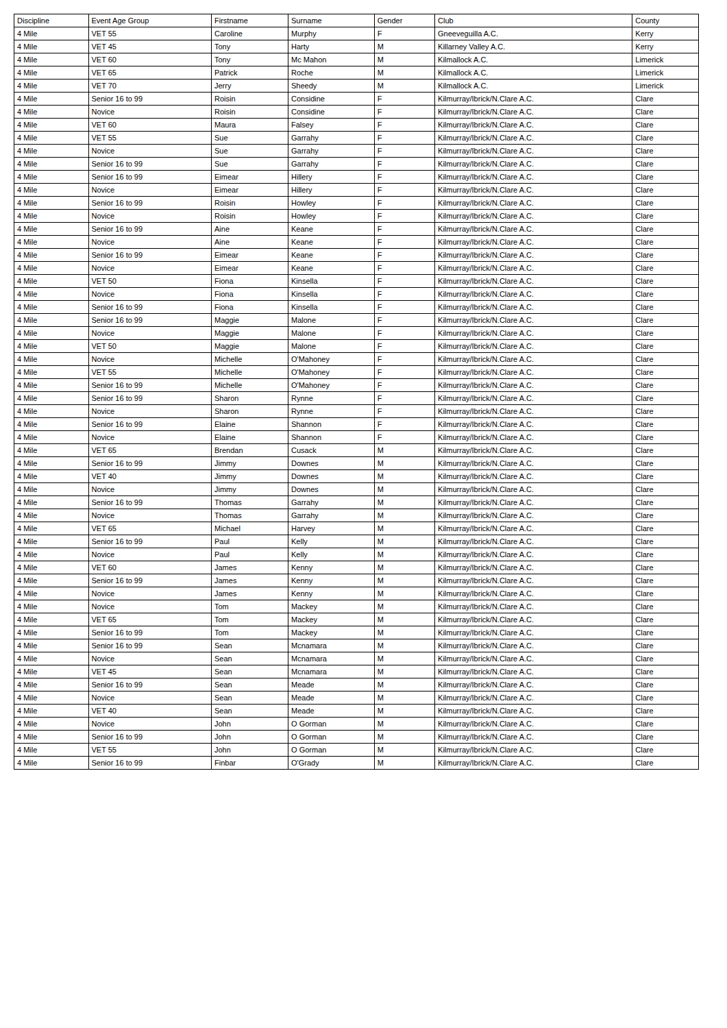| Discipline | Event Age Group | Firstname | Surname | Gender | Club | County |
| --- | --- | --- | --- | --- | --- | --- |
| 4 Mile | VET 55 | Caroline | Murphy | F | Gneeveguilla A.C. | Kerry |
| 4 Mile | VET 45 | Tony | Harty | M | Killarney Valley A.C. | Kerry |
| 4 Mile | VET 60 | Tony | Mc Mahon | M | Kilmallock A.C. | Limerick |
| 4 Mile | VET 65 | Patrick | Roche | M | Kilmallock A.C. | Limerick |
| 4 Mile | VET 70 | Jerry | Sheedy | M | Kilmallock A.C. | Limerick |
| 4 Mile | Senior 16 to 99 | Roisin | Considine | F | Kilmurray/Ibrick/N.Clare A.C. | Clare |
| 4 Mile | Novice | Roisin | Considine | F | Kilmurray/Ibrick/N.Clare A.C. | Clare |
| 4 Mile | VET 60 | Maura | Falsey | F | Kilmurray/Ibrick/N.Clare A.C. | Clare |
| 4 Mile | VET 55 | Sue | Garrahy | F | Kilmurray/Ibrick/N.Clare A.C. | Clare |
| 4 Mile | Novice | Sue | Garrahy | F | Kilmurray/Ibrick/N.Clare A.C. | Clare |
| 4 Mile | Senior 16 to 99 | Sue | Garrahy | F | Kilmurray/Ibrick/N.Clare A.C. | Clare |
| 4 Mile | Senior 16 to 99 | Eimear | Hillery | F | Kilmurray/Ibrick/N.Clare A.C. | Clare |
| 4 Mile | Novice | Eimear | Hillery | F | Kilmurray/Ibrick/N.Clare A.C. | Clare |
| 4 Mile | Senior 16 to 99 | Roisin | Howley | F | Kilmurray/Ibrick/N.Clare A.C. | Clare |
| 4 Mile | Novice | Roisin | Howley | F | Kilmurray/Ibrick/N.Clare A.C. | Clare |
| 4 Mile | Senior 16 to 99 | Aine | Keane | F | Kilmurray/Ibrick/N.Clare A.C. | Clare |
| 4 Mile | Novice | Aine | Keane | F | Kilmurray/Ibrick/N.Clare A.C. | Clare |
| 4 Mile | Senior 16 to 99 | Eimear | Keane | F | Kilmurray/Ibrick/N.Clare A.C. | Clare |
| 4 Mile | Novice | Eimear | Keane | F | Kilmurray/Ibrick/N.Clare A.C. | Clare |
| 4 Mile | VET 50 | Fiona | Kinsella | F | Kilmurray/Ibrick/N.Clare A.C. | Clare |
| 4 Mile | Novice | Fiona | Kinsella | F | Kilmurray/Ibrick/N.Clare A.C. | Clare |
| 4 Mile | Senior 16 to 99 | Fiona | Kinsella | F | Kilmurray/Ibrick/N.Clare A.C. | Clare |
| 4 Mile | Senior 16 to 99 | Maggie | Malone | F | Kilmurray/Ibrick/N.Clare A.C. | Clare |
| 4 Mile | Novice | Maggie | Malone | F | Kilmurray/Ibrick/N.Clare A.C. | Clare |
| 4 Mile | VET 50 | Maggie | Malone | F | Kilmurray/Ibrick/N.Clare A.C. | Clare |
| 4 Mile | Novice | Michelle | O'Mahoney | F | Kilmurray/Ibrick/N.Clare A.C. | Clare |
| 4 Mile | VET 55 | Michelle | O'Mahoney | F | Kilmurray/Ibrick/N.Clare A.C. | Clare |
| 4 Mile | Senior 16 to 99 | Michelle | O'Mahoney | F | Kilmurray/Ibrick/N.Clare A.C. | Clare |
| 4 Mile | Senior 16 to 99 | Sharon | Rynne | F | Kilmurray/Ibrick/N.Clare A.C. | Clare |
| 4 Mile | Novice | Sharon | Rynne | F | Kilmurray/Ibrick/N.Clare A.C. | Clare |
| 4 Mile | Senior 16 to 99 | Elaine | Shannon | F | Kilmurray/Ibrick/N.Clare A.C. | Clare |
| 4 Mile | Novice | Elaine | Shannon | F | Kilmurray/Ibrick/N.Clare A.C. | Clare |
| 4 Mile | VET 65 | Brendan | Cusack | M | Kilmurray/Ibrick/N.Clare A.C. | Clare |
| 4 Mile | Senior 16 to 99 | Jimmy | Downes | M | Kilmurray/Ibrick/N.Clare A.C. | Clare |
| 4 Mile | VET 40 | Jimmy | Downes | M | Kilmurray/Ibrick/N.Clare A.C. | Clare |
| 4 Mile | Novice | Jimmy | Downes | M | Kilmurray/Ibrick/N.Clare A.C. | Clare |
| 4 Mile | Senior 16 to 99 | Thomas | Garrahy | M | Kilmurray/Ibrick/N.Clare A.C. | Clare |
| 4 Mile | Novice | Thomas | Garrahy | M | Kilmurray/Ibrick/N.Clare A.C. | Clare |
| 4 Mile | VET 65 | Michael | Harvey | M | Kilmurray/Ibrick/N.Clare A.C. | Clare |
| 4 Mile | Senior 16 to 99 | Paul | Kelly | M | Kilmurray/Ibrick/N.Clare A.C. | Clare |
| 4 Mile | Novice | Paul | Kelly | M | Kilmurray/Ibrick/N.Clare A.C. | Clare |
| 4 Mile | VET 60 | James | Kenny | M | Kilmurray/Ibrick/N.Clare A.C. | Clare |
| 4 Mile | Senior 16 to 99 | James | Kenny | M | Kilmurray/Ibrick/N.Clare A.C. | Clare |
| 4 Mile | Novice | James | Kenny | M | Kilmurray/Ibrick/N.Clare A.C. | Clare |
| 4 Mile | Novice | Tom | Mackey | M | Kilmurray/Ibrick/N.Clare A.C. | Clare |
| 4 Mile | VET 65 | Tom | Mackey | M | Kilmurray/Ibrick/N.Clare A.C. | Clare |
| 4 Mile | Senior 16 to 99 | Tom | Mackey | M | Kilmurray/Ibrick/N.Clare A.C. | Clare |
| 4 Mile | Senior 16 to 99 | Sean | Mcnamara | M | Kilmurray/Ibrick/N.Clare A.C. | Clare |
| 4 Mile | Novice | Sean | Mcnamara | M | Kilmurray/Ibrick/N.Clare A.C. | Clare |
| 4 Mile | VET 45 | Sean | Mcnamara | M | Kilmurray/Ibrick/N.Clare A.C. | Clare |
| 4 Mile | Senior 16 to 99 | Sean | Meade | M | Kilmurray/Ibrick/N.Clare A.C. | Clare |
| 4 Mile | Novice | Sean | Meade | M | Kilmurray/Ibrick/N.Clare A.C. | Clare |
| 4 Mile | VET 40 | Sean | Meade | M | Kilmurray/Ibrick/N.Clare A.C. | Clare |
| 4 Mile | Novice | John | O Gorman | M | Kilmurray/Ibrick/N.Clare A.C. | Clare |
| 4 Mile | Senior 16 to 99 | John | O Gorman | M | Kilmurray/Ibrick/N.Clare A.C. | Clare |
| 4 Mile | VET 55 | John | O Gorman | M | Kilmurray/Ibrick/N.Clare A.C. | Clare |
| 4 Mile | Senior 16 to 99 | Finbar | O'Grady | M | Kilmurray/Ibrick/N.Clare A.C. | Clare |